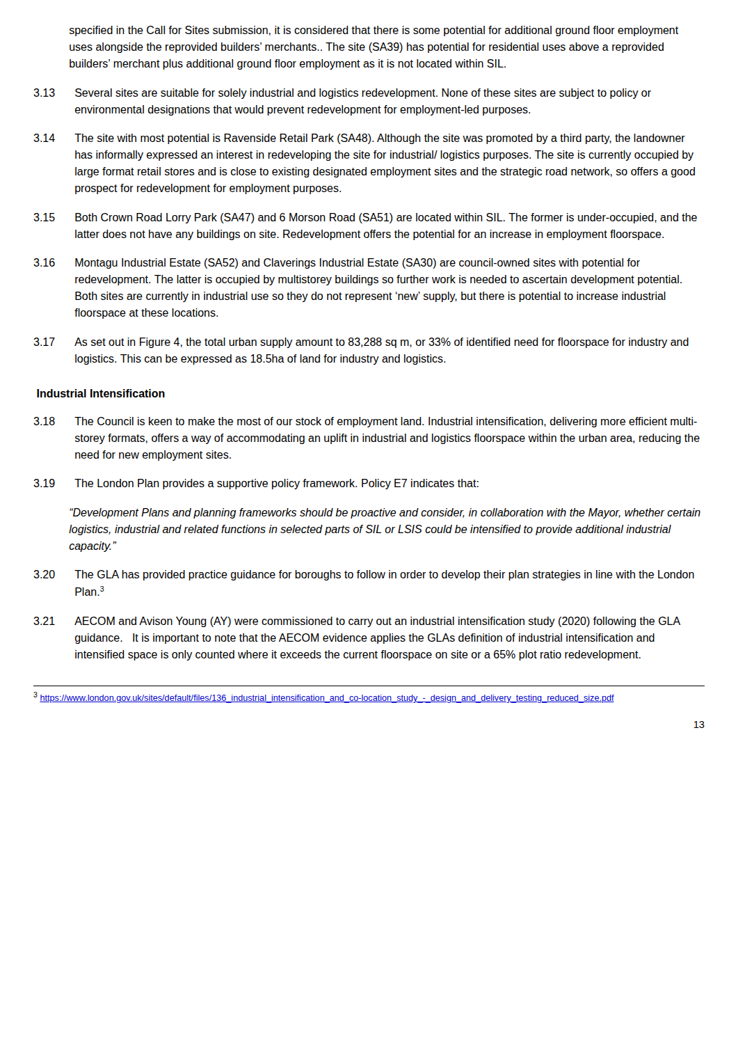specified in the Call for Sites submission, it is considered that there is some potential for additional ground floor employment uses alongside the reprovided builders’ merchants.. The site (SA39) has potential for residential uses above a reprovided builders’ merchant plus additional ground floor employment as it is not located within SIL.
3.13
Several sites are suitable for solely industrial and logistics redevelopment. None of these sites are subject to policy or environmental designations that would prevent redevelopment for employment-led purposes.
3.14
The site with most potential is Ravenside Retail Park (SA48). Although the site was promoted by a third party, the landowner has informally expressed an interest in redeveloping the site for industrial/ logistics purposes. The site is currently occupied by large format retail stores and is close to existing designated employment sites and the strategic road network, so offers a good prospect for redevelopment for employment purposes.
3.15
Both Crown Road Lorry Park (SA47) and 6 Morson Road (SA51) are located within SIL. The former is under-occupied, and the latter does not have any buildings on site. Redevelopment offers the potential for an increase in employment floorspace.
3.16
Montagu Industrial Estate (SA52) and Claverings Industrial Estate (SA30) are council-owned sites with potential for redevelopment. The latter is occupied by multistorey buildings so further work is needed to ascertain development potential. Both sites are currently in industrial use so they do not represent ‘new’ supply, but there is potential to increase industrial floorspace at these locations.
3.17
As set out in Figure 4, the total urban supply amount to 83,288 sq m, or 33% of identified need for floorspace for industry and logistics. This can be expressed as 18.5ha of land for industry and logistics.
Industrial Intensification
3.18
The Council is keen to make the most of our stock of employment land. Industrial intensification, delivering more efficient multi-storey formats, offers a way of accommodating an uplift in industrial and logistics floorspace within the urban area, reducing the need for new employment sites.
3.19
The London Plan provides a supportive policy framework. Policy E7 indicates that:
“Development Plans and planning frameworks should be proactive and consider, in collaboration with the Mayor, whether certain logistics, industrial and related functions in selected parts of SIL or LSIS could be intensified to provide additional industrial capacity.”
3.20
The GLA has provided practice guidance for boroughs to follow in order to develop their plan strategies in line with the London Plan.3
3.21
AECOM and Avison Young (AY) were commissioned to carry out an industrial intensification study (2020) following the GLA guidance. It is important to note that the AECOM evidence applies the GLAs definition of industrial intensification and intensified space is only counted where it exceeds the current floorspace on site or a 65% plot ratio redevelopment.
3 https://www.london.gov.uk/sites/default/files/136_industrial_intensification_and_co-location_study_-_design_and_delivery_testing_reduced_size.pdf
13